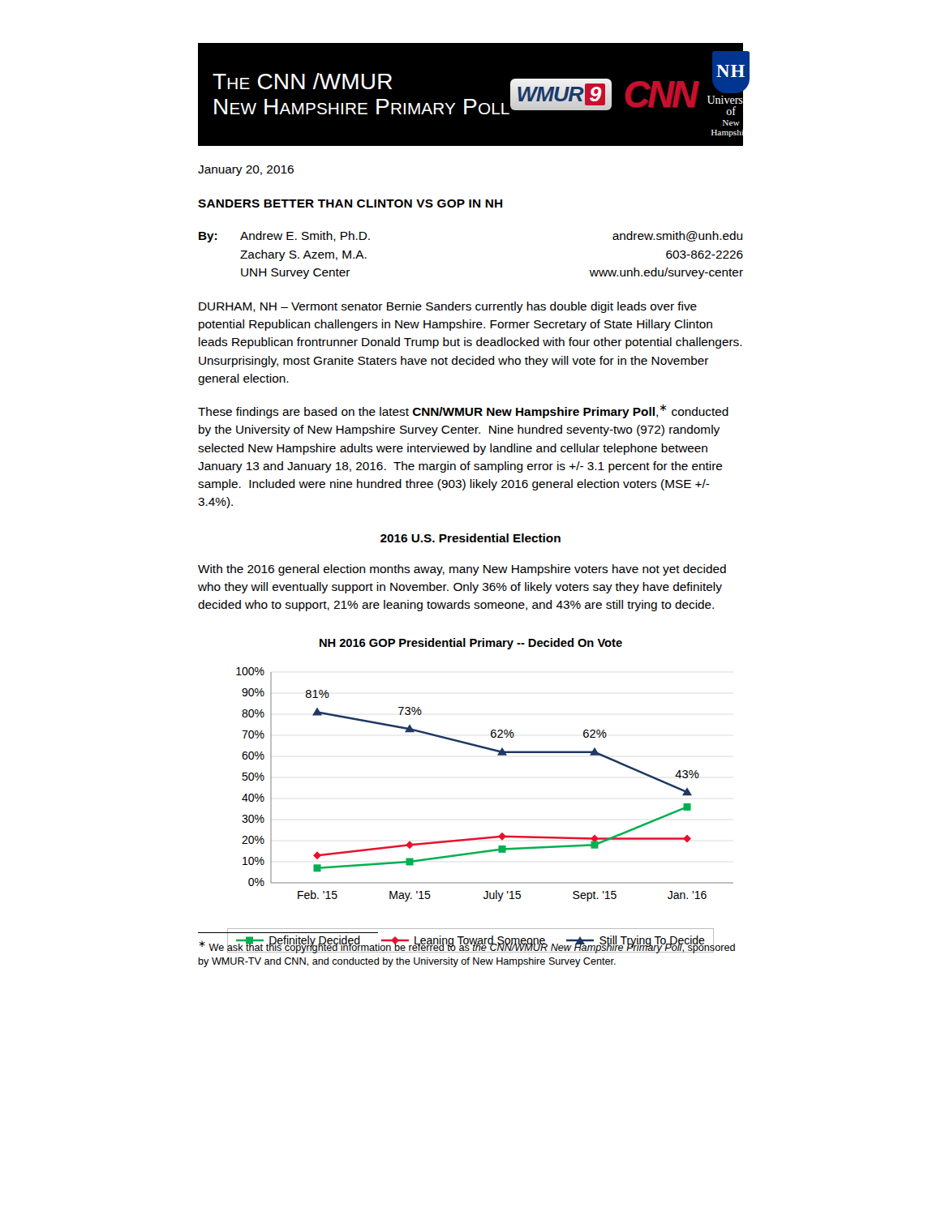THE CNN /WMUR
NEW HAMPSHIRE PRIMARY POLL
WMUR 9
CNN
NH
University of New Hampshire
January 20, 2016
SANDERS BETTER THAN CLINTON VS GOP IN NH
| By: | Andrew E. Smith, Ph.D. | andrew.smith@unh.edu |
| | Zachary S. Azem, M.A. | 603-862-2226 |
| | UNH Survey Center | www.unh.edu/survey-center |
DURHAM, NH – Vermont senator Bernie Sanders currently has double digit leads over five potential Republican challengers in New Hampshire. Former Secretary of State Hillary Clinton leads Republican frontrunner Donald Trump but is deadlocked with four other potential challengers. Unsurprisingly, most Granite Staters have not decided who they will vote for in the November general election.
These findings are based on the latest CNN/WMUR New Hampshire Primary Poll,∗ conducted by the University of New Hampshire Survey Center. Nine hundred seventy-two (972) randomly selected New Hampshire adults were interviewed by landline and cellular telephone between January 13 and January 18, 2016. The margin of sampling error is +/- 3.1 percent for the entire sample. Included were nine hundred three (903) likely 2016 general election voters (MSE +/- 3.4%).
2016 U.S. Presidential Election
With the 2016 general election months away, many New Hampshire voters have not yet decided who they will eventually support in November. Only 36% of likely voters say they have definitely decided who to support, 21% are leaning towards someone, and 43% are still trying to decide.
NH 2016 GOP Presidential Primary -- Decided On Vote
100% 90% 80% 70% 60% 50% 40% 30% 20% 10% 0% Feb. '15 May. '15 July '15 Sept. '15 Jan. '16 81% 73% 62% 62% 43%
Definitely Decided
Leaning Toward Someone
Still Trying To Decide
∗ We ask that this copyrighted information be referred to as the CNN/WMUR New Hampshire Primary Poll, sponsored by WMUR-TV and CNN, and conducted by the University of New Hampshire Survey Center.